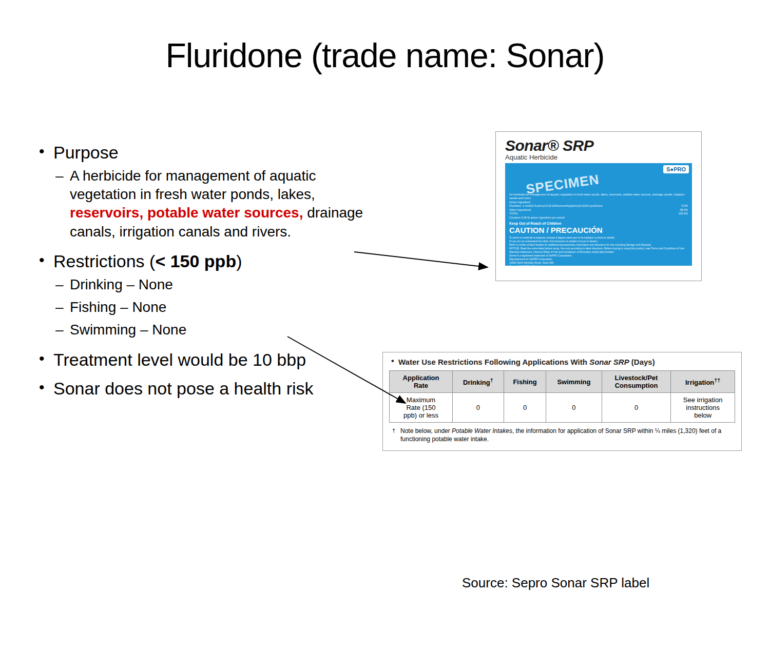Fluridone (trade name: Sonar)
Purpose
A herbicide for management of aquatic vegetation in fresh water ponds, lakes, reservoirs, potable water sources, drainage canals, irrigation canals and rivers.
Restrictions (< 150 ppb)
Drinking – None
Fishing – None
Swimming – None
Treatment level would be 10 bbp
Sonar does not pose a health risk
Sonar® SRP
Aquatic Herbicide
S●PRO
SPECIMEN
An herbicide for management of aquatic vegetation in fresh water ponds, lakes, reservoirs, potable water sources, drainage canals, irrigation canals and rivers.
Active ingredient:
Fluridone: 1-methyl-3-phenyl-5-[3-(trifluoromethyl)phenyl]-4(1H)-pyridinone 5.0%
Other ingredients 95.0%
TOTAL 100.0%
Contains 0.05 lb active ingredient per pound
Keep Out of Reach of Children
CAUTION / PRECAUCIÓN
Si usted no entiende la etiqueta, busque a alguien para que se la explique a usted en detalle.
(If you do not understand the label, find someone to explain it to you in detail.)
Refer to inside of label booklet for additional precautionary information and directions for Use including Storage and Disposal.
NOTICE: Read the entire label before using. Use only according to label directions. Before buying or using this product, read Terms and Conditions of Use, Warranty Statement, Inherent Risks of Use and Limitations of Remedies inside label booklet.
Sonar is a registered trademark of SePRO Corporation.
Manufactured for SePRO Corporation
11550 North Meridian Street, Suite 600
Carmel, IN 46032, U.S.A.
Water Use Restrictions Following Applications With Sonar SRP (Days)
| Application Rate | Drinking † | Fishing | Swimming | Livestock/Pet Consumption | Irrigation †† |
| --- | --- | --- | --- | --- | --- |
| Maximum Rate (150 ppb) or less | 0 | 0 | 0 | 0 | See irrigation instructions below |
† Note below, under Potable Water Intakes, the information for application of Sonar SRP within ¼ miles (1,320) feet of a functioning potable water intake.
Source: Sepro Sonar SRP label